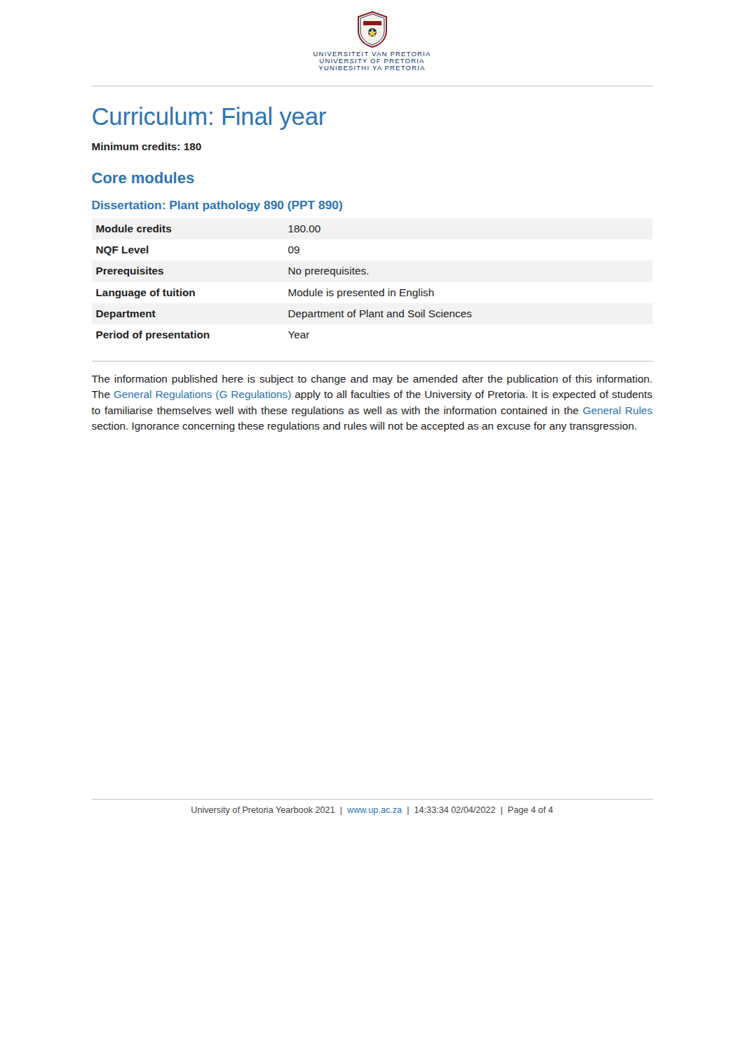Universiteit van Pretoria University of Pretoria Yunibesithi ya Pretoria
Curriculum: Final year
Minimum credits: 180
Core modules
Dissertation: Plant pathology 890 (PPT 890)
| Module credits | 180.00 |
| NQF Level | 09 |
| Prerequisites | No prerequisites. |
| Language of tuition | Module is presented in English |
| Department | Department of Plant and Soil Sciences |
| Period of presentation | Year |
The information published here is subject to change and may be amended after the publication of this information. The General Regulations (G Regulations) apply to all faculties of the University of Pretoria. It is expected of students to familiarise themselves well with these regulations as well as with the information contained in the General Rules section. Ignorance concerning these regulations and rules will not be accepted as an excuse for any transgression.
University of Pretoria Yearbook 2021 | www.up.ac.za | 14:33:34 02/04/2022 | Page 4 of 4